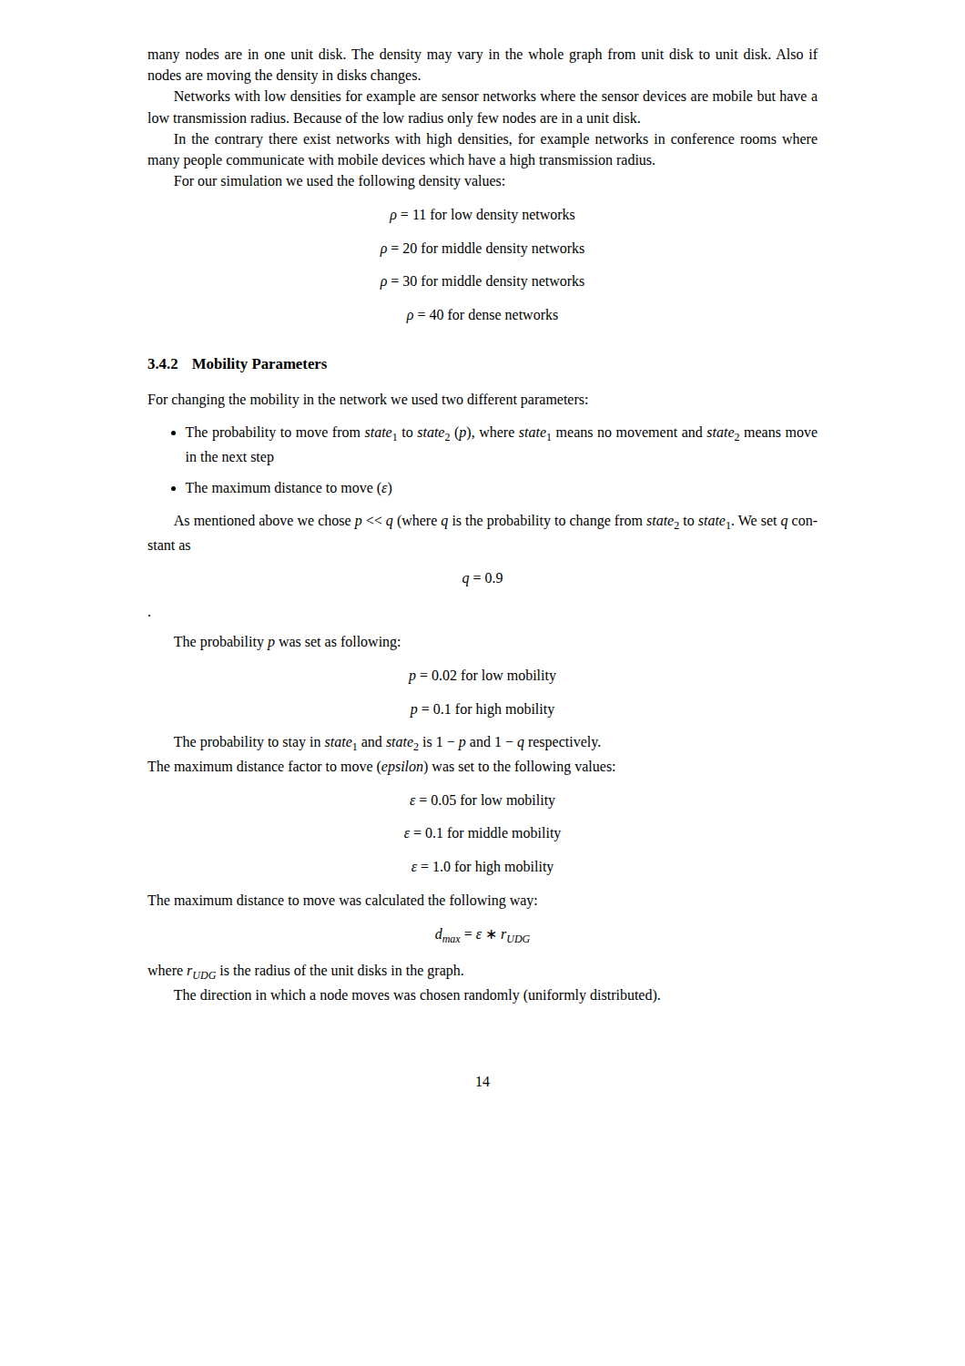many nodes are in one unit disk. The density may vary in the whole graph from unit disk to unit disk. Also if nodes are moving the density in disks changes.
Networks with low densities for example are sensor networks where the sensor devices are mobile but have a low transmission radius. Because of the low radius only few nodes are in a unit disk.
In the contrary there exist networks with high densities, for example networks in conference rooms where many people communicate with mobile devices which have a high transmission radius.
For our simulation we used the following density values:
ρ = 11 for low density networks
ρ = 20 for middle density networks
ρ = 30 for middle density networks
ρ = 40 for dense networks
3.4.2 Mobility Parameters
For changing the mobility in the network we used two different parameters:
The probability to move from state1 to state2 (p), where state1 means no movement and state2 means move in the next step
The maximum distance to move (ε)
As mentioned above we chose p << q (where q is the probability to change from state2 to state1. We set q constant as
q = 0.9
.
The probability p was set as following:
p = 0.02 for low mobility
p = 0.1 for high mobility
The probability to stay in state1 and state2 is 1 − p and 1 − q respectively.
The maximum distance factor to move (epsilon) was set to the following values:
ε = 0.05 for low mobility
ε = 0.1 for middle mobility
ε = 1.0 for high mobility
The maximum distance to move was calculated the following way:
dmax = ε ∗ rUDG
where rUDG is the radius of the unit disks in the graph.
The direction in which a node moves was chosen randomly (uniformly distributed).
14